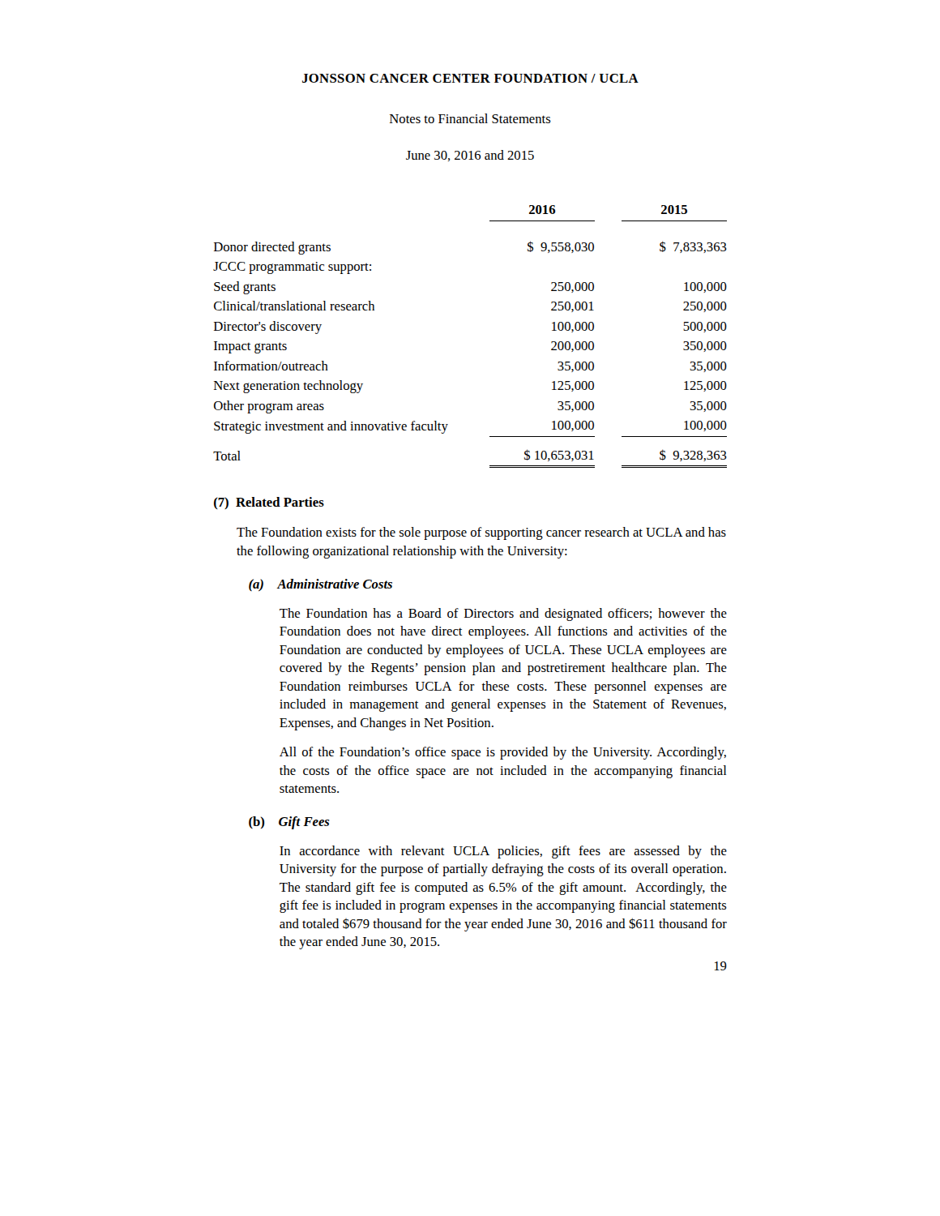JONSSON CANCER CENTER FOUNDATION / UCLA
Notes to Financial Statements
June 30, 2016 and 2015
| | | 2016 | | 2015 |
| Donor directed grants | | $ 9,558,030 | | $ 7,833,363 |
| JCCC programmatic support: | | | | |
| Seed grants | | 250,000 | | 100,000 |
| Clinical/translational research | | 250,001 | | 250,000 |
| Director's discovery | | 100,000 | | 500,000 |
| Impact grants | | 200,000 | | 350,000 |
| Information/outreach | | 35,000 | | 35,000 |
| Next generation technology | | 125,000 | | 125,000 |
| Other program areas | | 35,000 | | 35,000 |
| Strategic investment and innovative faculty | | 100,000 | | 100,000 |
| Total | | $ 10,653,031 | | $ 9,328,363 |
(7) Related Parties
The Foundation exists for the sole purpose of supporting cancer research at UCLA and has the following organizational relationship with the University:
(a) Administrative Costs
The Foundation has a Board of Directors and designated officers; however the Foundation does not have direct employees. All functions and activities of the Foundation are conducted by employees of UCLA. These UCLA employees are covered by the Regents’ pension plan and postretirement healthcare plan. The Foundation reimburses UCLA for these costs. These personnel expenses are included in management and general expenses in the Statement of Revenues, Expenses, and Changes in Net Position.
All of the Foundation’s office space is provided by the University. Accordingly, the costs of the office space are not included in the accompanying financial statements.
(b) Gift Fees
In accordance with relevant UCLA policies, gift fees are assessed by the University for the purpose of partially defraying the costs of its overall operation. The standard gift fee is computed as 6.5% of the gift amount. Accordingly, the gift fee is included in program expenses in the accompanying financial statements and totaled $679 thousand for the year ended June 30, 2016 and $611 thousand for the year ended June 30, 2015.
19